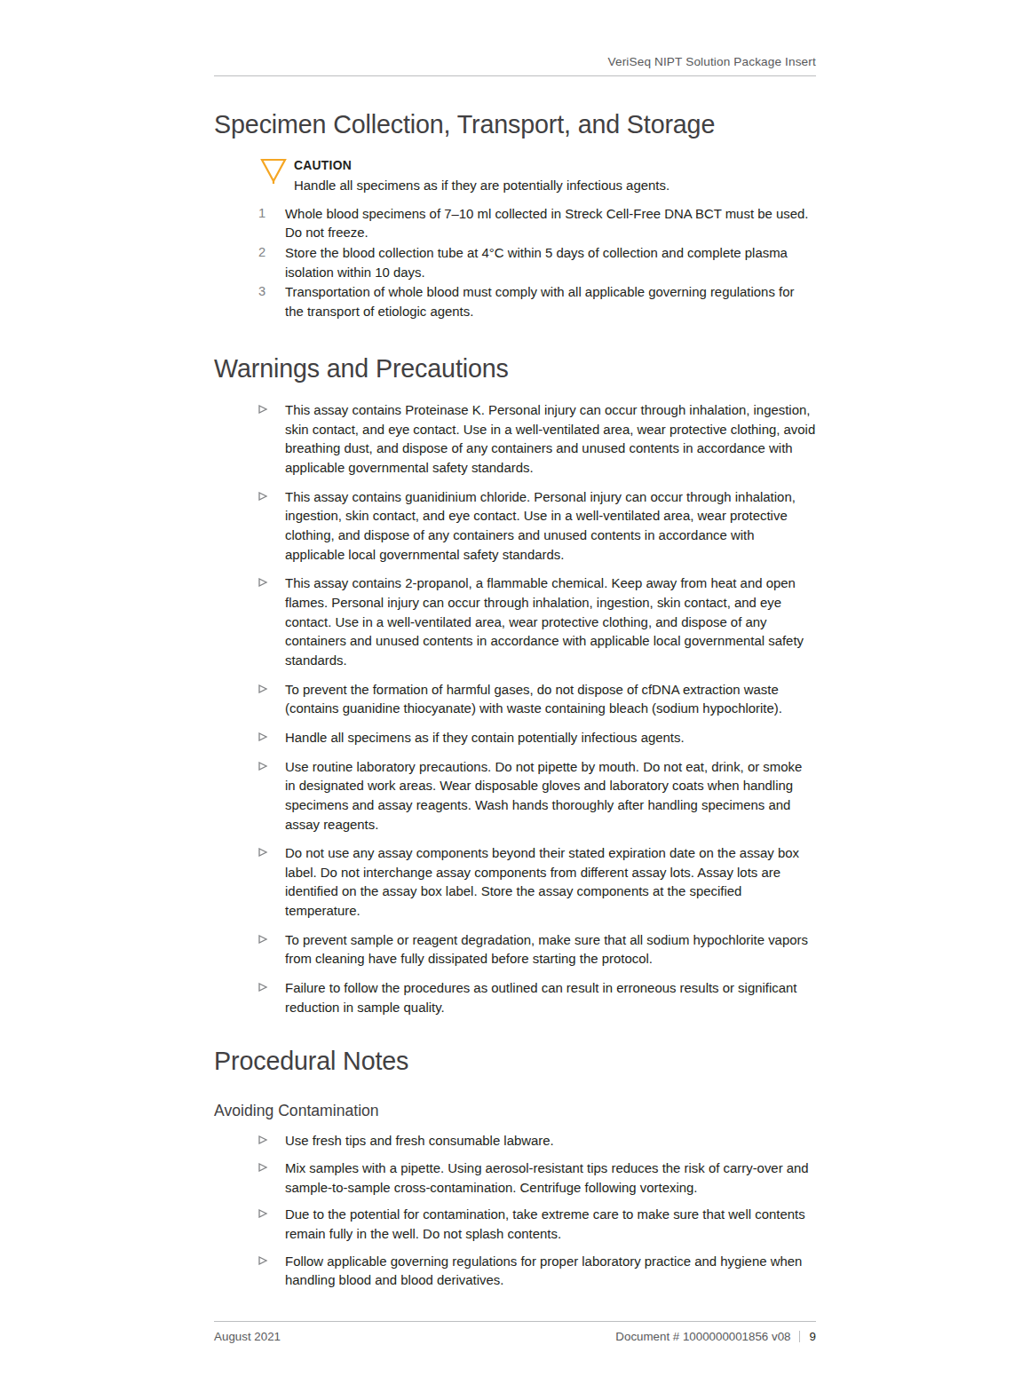VeriSeq NIPT Solution Package Insert
Specimen Collection, Transport, and Storage
CAUTION
Handle all specimens as if they are potentially infectious agents.
1 Whole blood specimens of 7–10 ml collected in Streck Cell-Free DNA BCT must be used. Do not freeze.
2 Store the blood collection tube at 4°C within 5 days of collection and complete plasma isolation within 10 days.
3 Transportation of whole blood must comply with all applicable governing regulations for the transport of etiologic agents.
Warnings and Precautions
This assay contains Proteinase K. Personal injury can occur through inhalation, ingestion, skin contact, and eye contact. Use in a well-ventilated area, wear protective clothing, avoid breathing dust, and dispose of any containers and unused contents in accordance with applicable governmental safety standards.
This assay contains guanidinium chloride. Personal injury can occur through inhalation, ingestion, skin contact, and eye contact. Use in a well-ventilated area, wear protective clothing, and dispose of any containers and unused contents in accordance with applicable local governmental safety standards.
This assay contains 2-propanol, a flammable chemical. Keep away from heat and open flames. Personal injury can occur through inhalation, ingestion, skin contact, and eye contact. Use in a well-ventilated area, wear protective clothing, and dispose of any containers and unused contents in accordance with applicable local governmental safety standards.
To prevent the formation of harmful gases, do not dispose of cfDNA extraction waste (contains guanidine thiocyanate) with waste containing bleach (sodium hypochlorite).
Handle all specimens as if they contain potentially infectious agents.
Use routine laboratory precautions. Do not pipette by mouth. Do not eat, drink, or smoke in designated work areas. Wear disposable gloves and laboratory coats when handling specimens and assay reagents. Wash hands thoroughly after handling specimens and assay reagents.
Do not use any assay components beyond their stated expiration date on the assay box label. Do not interchange assay components from different assay lots. Assay lots are identified on the assay box label. Store the assay components at the specified temperature.
To prevent sample or reagent degradation, make sure that all sodium hypochlorite vapors from cleaning have fully dissipated before starting the protocol.
Failure to follow the procedures as outlined can result in erroneous results or significant reduction in sample quality.
Procedural Notes
Avoiding Contamination
Use fresh tips and fresh consumable labware.
Mix samples with a pipette. Using aerosol-resistant tips reduces the risk of carry-over and sample-to-sample cross-contamination. Centrifuge following vortexing.
Due to the potential for contamination, take extreme care to make sure that well contents remain fully in the well. Do not splash contents.
Follow applicable governing regulations for proper laboratory practice and hygiene when handling blood and blood derivatives.
August 2021
Document # 1000000001856 v08 9